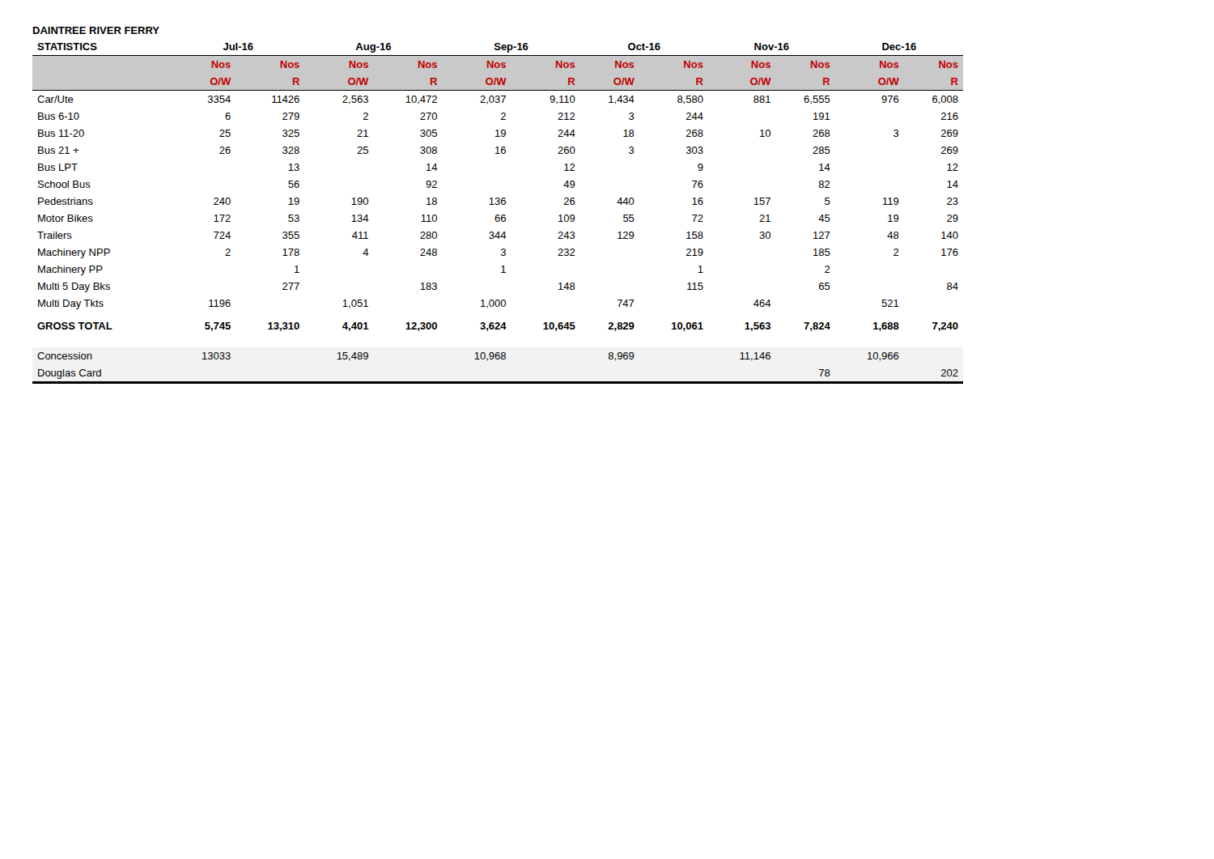DAINTREE RIVER FERRY
| STATISTICS | Jul-16 | Aug-16 | Sep-16 | Oct-16 | Nov-16 | Dec-16 |
| --- | --- | --- | --- | --- | --- | --- |
| | Nos | Nos | Nos | Nos | Nos | Nos | Nos | Nos | Nos | Nos | Nos | Nos |
| | O/W | R | O/W | R | O/W | R | O/W | R | O/W | R | O/W | R |
| Car/Ute | 3354 | 11426 | 2,563 | 10,472 | 2,037 | 9,110 | 1,434 | 8,580 | 881 | 6,555 | 976 | 6,008 |
| Bus 6-10 | 6 | 279 | 2 | 270 | 2 | 212 | 3 | 244 | | 191 | | 216 |
| Bus 11-20 | 25 | 325 | 21 | 305 | 19 | 244 | 18 | 268 | 10 | 268 | 3 | 269 |
| Bus 21 + | 26 | 328 | 25 | 308 | 16 | 260 | 3 | 303 | | 285 | | 269 |
| Bus LPT | | 13 | | 14 | | 12 | | 9 | | 14 | | 12 |
| School Bus | | 56 | | 92 | | 49 | | 76 | | 82 | | 14 |
| Pedestrians | 240 | 19 | 190 | 18 | 136 | 26 | 440 | 16 | 157 | 5 | 119 | 23 |
| Motor Bikes | 172 | 53 | 134 | 110 | 66 | 109 | 55 | 72 | 21 | 45 | 19 | 29 |
| Trailers | 724 | 355 | 411 | 280 | 344 | 243 | 129 | 158 | 30 | 127 | 48 | 140 |
| Machinery NPP | 2 | 178 | 4 | 248 | 3 | 232 | | 219 | | 185 | 2 | 176 |
| Machinery PP | | 1 | | | 1 | | | 1 | | 2 | | |
| Multi 5 Day Bks | | 277 | | 183 | | 148 | | 115 | | 65 | | 84 |
| Multi Day Tkts | 1196 | | 1,051 | | 1,000 | | 747 | | 464 | | 521 | |
| GROSS TOTAL | 5,745 | 13,310 | 4,401 | 12,300 | 3,624 | 10,645 | 2,829 | 10,061 | 1,563 | 7,824 | 1,688 | 7,240 |
| Concession | 13033 | | 15,489 | | 10,968 | | 8,969 | | 11,146 | | 10,966 | |
| Douglas Card | | | | | | | | | | 78 | | 202 |